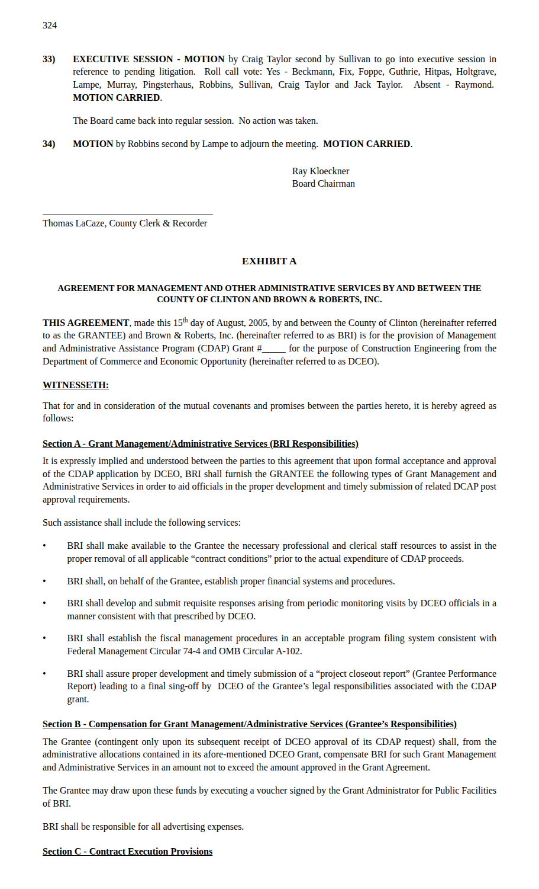324
33)
EXECUTIVE SESSION - MOTION by Craig Taylor second by Sullivan to go into executive session in reference to pending litigation. Roll call vote: Yes - Beckmann, Fix, Foppe, Guthrie, Hitpas, Holtgrave, Lampe, Murray, Pingsterhaus, Robbins, Sullivan, Craig Taylor and Jack Taylor. Absent - Raymond. MOTION CARRIED.
The Board came back into regular session. No action was taken.
34)
MOTION by Robbins second by Lampe to adjourn the meeting. MOTION CARRIED.
Ray Kloeckner
Board Chairman
Thomas LaCaze, County Clerk & Recorder
EXHIBIT A
Agreement for Management and Other Administrative Services by and Between the County of Clinton and Brown & Roberts, Inc.
THIS AGREEMENT, made this 15th day of August, 2005, by and between the County of Clinton (hereinafter referred to as the GRANTEE) and Brown & Roberts, Inc. (hereinafter referred to as BRI) is for the provision of Management and Administrative Assistance Program (CDAP) Grant #_____ for the purpose of Construction Engineering from the Department of Commerce and Economic Opportunity (hereinafter referred to as DCEO).
WITNESSETH:
That for and in consideration of the mutual covenants and promises between the parties hereto, it is hereby agreed as follows:
Section A - Grant Management/Administrative Services (BRI Responsibilities)
It is expressly implied and understood between the parties to this agreement that upon formal acceptance and approval of the CDAP application by DCEO, BRI shall furnish the GRANTEE the following types of Grant Management and Administrative Services in order to aid officials in the proper development and timely submission of related DCAP post approval requirements.
Such assistance shall include the following services:
•BRI shall make available to the Grantee the necessary professional and clerical staff resources to assist in the proper removal of all applicable “contract conditions” prior to the actual expenditure of CDAP proceeds.
•BRI shall, on behalf of the Grantee, establish proper financial systems and procedures.
•BRI shall develop and submit requisite responses arising from periodic monitoring visits by DCEO officials in a manner consistent with that prescribed by DCEO.
•BRI shall establish the fiscal management procedures in an acceptable program filing system consistent with Federal Management Circular 74-4 and OMB Circular A-102.
•BRI shall assure proper development and timely submission of a “project closeout report” (Grantee Performance Report) leading to a final sing-off by DCEO of the Grantee’s legal responsibilities associated with the CDAP grant.
Section B - Compensation for Grant Management/Administrative Services (Grantee’s Responsibilities)
The Grantee (contingent only upon its subsequent receipt of DCEO approval of its CDAP request) shall, from the administrative allocations contained in its afore-mentioned DCEO Grant, compensate BRI for such Grant Management and Administrative Services in an amount not to exceed the amount approved in the Grant Agreement.
The Grantee may draw upon these funds by executing a voucher signed by the Grant Administrator for Public Facilities of BRI.
BRI shall be responsible for all advertising expenses.
Section C - Contract Execution Provisions